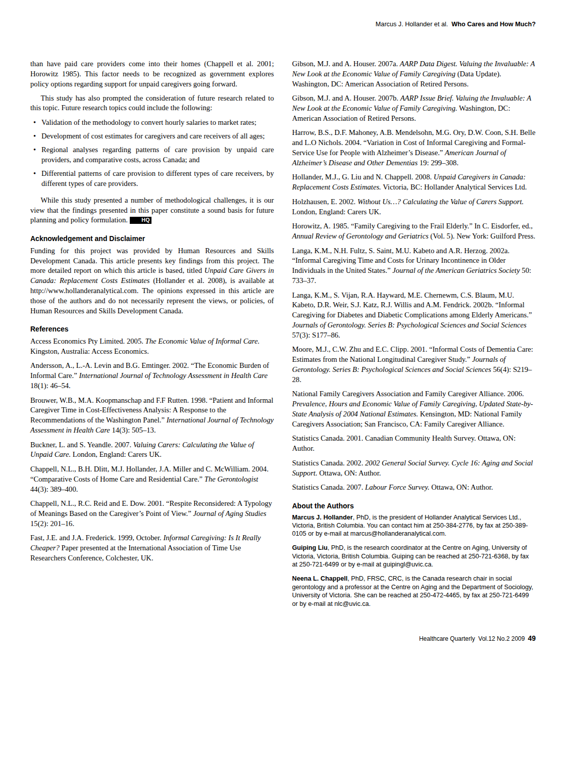Marcus J. Hollander et al. Who Cares and How Much?
than have paid care providers come into their homes (Chappell et al. 2001; Horowitz 1985). This factor needs to be recognized as government explores policy options regarding support for unpaid caregivers going forward.
This study has also prompted the consideration of future research related to this topic. Future research topics could include the following:
Validation of the methodology to convert hourly salaries to market rates;
Development of cost estimates for caregivers and care receivers of all ages;
Regional analyses regarding patterns of care provision by unpaid care providers, and comparative costs, across Canada; and
Differential patterns of care provision to different types of care receivers, by different types of care providers.
While this study presented a number of methodological challenges, it is our view that the findings presented in this paper constitute a sound basis for future planning and policy formulation. HQ
Acknowledgement and Disclaimer
Funding for this project was provided by Human Resources and Skills Development Canada. This article presents key findings from this project. The more detailed report on which this article is based, titled Unpaid Care Givers in Canada: Replacement Costs Estimates (Hollander et al. 2008), is available at http://www.hollanderanalytical.com. The opinions expressed in this article are those of the authors and do not necessarily represent the views, or policies, of Human Resources and Skills Development Canada.
References
Access Economics Pty Limited. 2005. The Economic Value of Informal Care. Kingston, Australia: Access Economics.
Andersson, A., L.-A. Levin and B.G. Emtinger. 2002. “The Economic Burden of Informal Care.” International Journal of Technology Assessment in Health Care 18(1): 46–54.
Brouwer, W.B., M.A. Koopmanschap and F.F Rutten. 1998. “Patient and Informal Caregiver Time in Cost-Effectiveness Analysis: A Response to the Recommendations of the Washington Panel.” International Journal of Technology Assessment in Health Care 14(3): 505–13.
Buckner, L. and S. Yeandle. 2007. Valuing Carers: Calculating the Value of Unpaid Care. London, England: Carers UK.
Chappell, N.L., B.H. Dlitt, M.J. Hollander, J.A. Miller and C. McWilliam. 2004. “Comparative Costs of Home Care and Residential Care.” The Gerontologist 44(3): 389–400.
Chappell, N.L., R.C. Reid and E. Dow. 2001. “Respite Reconsidered: A Typology of Meanings Based on the Caregiver’s Point of View.” Journal of Aging Studies 15(2): 201–16.
Fast, J.E. and J.A. Frederick. 1999, October. Informal Caregiving: Is It Really Cheaper? Paper presented at the International Association of Time Use Researchers Conference, Colchester, UK.
Gibson, M.J. and A. Houser. 2007a. AARP Data Digest. Valuing the Invaluable: A New Look at the Economic Value of Family Caregiving (Data Update). Washington, DC: American Association of Retired Persons.
Gibson, M.J. and A. Houser. 2007b. AARP Issue Brief. Valuing the Invaluable: A New Look at the Economic Value of Family Caregiving. Washington, DC: American Association of Retired Persons.
Harrow, B.S., D.F. Mahoney, A.B. Mendelsohn, M.G. Ory, D.W. Coon, S.H. Belle and L.O Nichols. 2004. “Variation in Cost of Informal Caregiving and Formal-Service Use for People with Alzheimer’s Disease.” American Journal of Alzheimer’s Disease and Other Dementias 19: 299–308.
Hollander, M.J., G. Liu and N. Chappell. 2008. Unpaid Caregivers in Canada: Replacement Costs Estimates. Victoria, BC: Hollander Analytical Services Ltd.
Holzhausen, E. 2002. Without Us…? Calculating the Value of Carers Support. London, England: Carers UK.
Horowitz, A. 1985. “Family Caregiving to the Frail Elderly.” In C. Eisdorfer, ed., Annual Review of Gerontology and Geriatrics (Vol. 5). New York: Guilford Press.
Langa, K.M., N.H. Fultz, S. Saint, M.U. Kabeto and A.R. Herzog. 2002a. “Informal Caregiving Time and Costs for Urinary Incontinence in Older Individuals in the United States.” Journal of the American Geriatrics Society 50: 733–37.
Langa, K.M., S. Vijan, R.A. Hayward, M.E. Chernewm, C.S. Blaum, M.U. Kabeto, D.R. Weir, S.J. Katz, R.J. Willis and A.M. Fendrick. 2002b. “Informal Caregiving for Diabetes and Diabetic Complications among Elderly Americans.” Journals of Gerontology. Series B: Psychological Sciences and Social Sciences 57(3): S177–86.
Moore, M.J., C.W. Zhu and E.C. Clipp. 2001. “Informal Costs of Dementia Care: Estimates from the National Longitudinal Caregiver Study.” Journals of Gerontology. Series B: Psychological Sciences and Social Sciences 56(4): S219–28.
National Family Caregivers Association and Family Caregiver Alliance. 2006. Prevalence, Hours and Economic Value of Family Caregiving, Updated State-by-State Analysis of 2004 National Estimates. Kensington, MD: National Family Caregivers Association; San Francisco, CA: Family Caregiver Alliance.
Statistics Canada. 2001. Canadian Community Health Survey. Ottawa, ON: Author.
Statistics Canada. 2002. 2002 General Social Survey. Cycle 16: Aging and Social Support. Ottawa, ON: Author.
Statistics Canada. 2007. Labour Force Survey. Ottawa, ON: Author.
About the Authors
Marcus J. Hollander, PhD, is the president of Hollander Analytical Services Ltd., Victoria, British Columbia. You can contact him at 250-384-2776, by fax at 250-389-0105 or by e-mail at marcus@hollanderanalytical.com.
Guiping Liu, PhD, is the research coordinator at the Centre on Aging, University of Victoria, Victoria, British Columbia. Guiping can be reached at 250-721-6368, by fax at 250-721-6499 or by e-mail at guipingl@uvic.ca.
Neena L. Chappell, PhD, FRSC, CRC, is the Canada research chair in social gerontology and a professor at the Centre on Aging and the Department of Sociology, University of Victoria. She can be reached at 250-472-4465, by fax at 250-721-6499 or by e-mail at nlc@uvic.ca.
Healthcare Quarterly Vol.12 No.2 200949